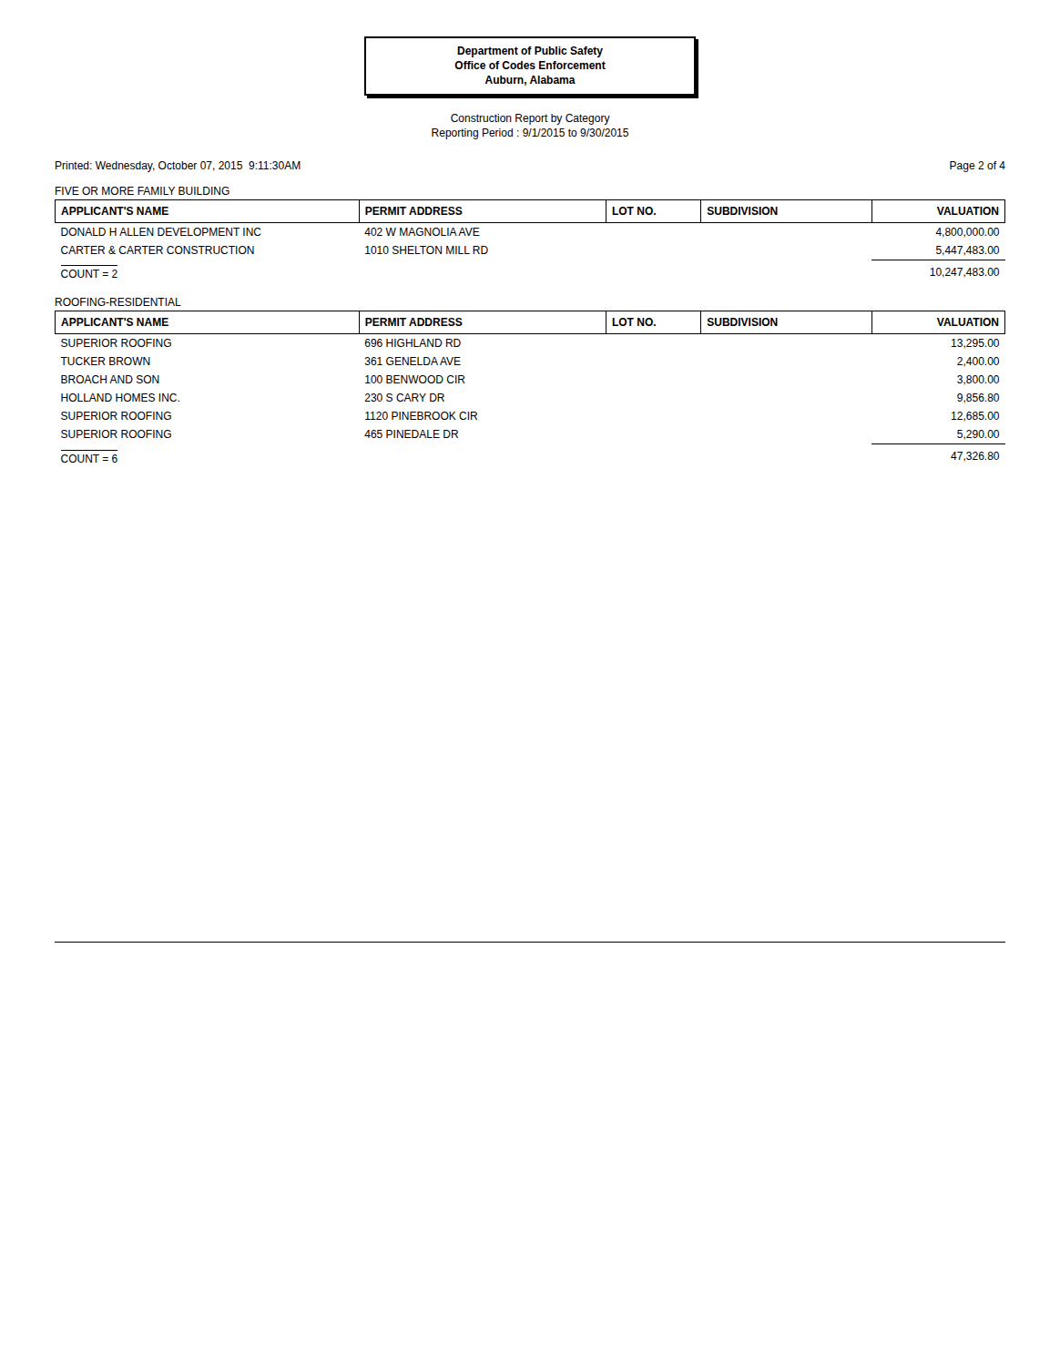Department of Public Safety
Office of Codes Enforcement
Auburn, Alabama
Construction Report by Category
Reporting Period : 9/1/2015 to 9/30/2015
Printed: Wednesday, October 07, 2015 9:11:30AM Page 2 of 4
FIVE OR MORE FAMILY BUILDING
| APPLICANT'S NAME | PERMIT ADDRESS | LOT NO. | SUBDIVISION | VALUATION |
| --- | --- | --- | --- | --- |
| DONALD H ALLEN DEVELOPMENT INC | 402 W MAGNOLIA AVE | | | 4,800,000.00 |
| CARTER & CARTER CONSTRUCTION | 1010 SHELTON MILL RD | | | 5,447,483.00 |
| COUNT = 2 | | | | 10,247,483.00 |
ROOFING-RESIDENTIAL
| APPLICANT'S NAME | PERMIT ADDRESS | LOT NO. | SUBDIVISION | VALUATION |
| --- | --- | --- | --- | --- |
| SUPERIOR ROOFING | 696 HIGHLAND RD | | | 13,295.00 |
| TUCKER BROWN | 361 GENELDA AVE | | | 2,400.00 |
| BROACH AND SON | 100 BENWOOD CIR | | | 3,800.00 |
| HOLLAND HOMES INC. | 230 S CARY DR | | | 9,856.80 |
| SUPERIOR ROOFING | 1120 PINEBROOK CIR | | | 12,685.00 |
| SUPERIOR ROOFING | 465 PINEDALE DR | | | 5,290.00 |
| COUNT = 6 | | | | 47,326.80 |